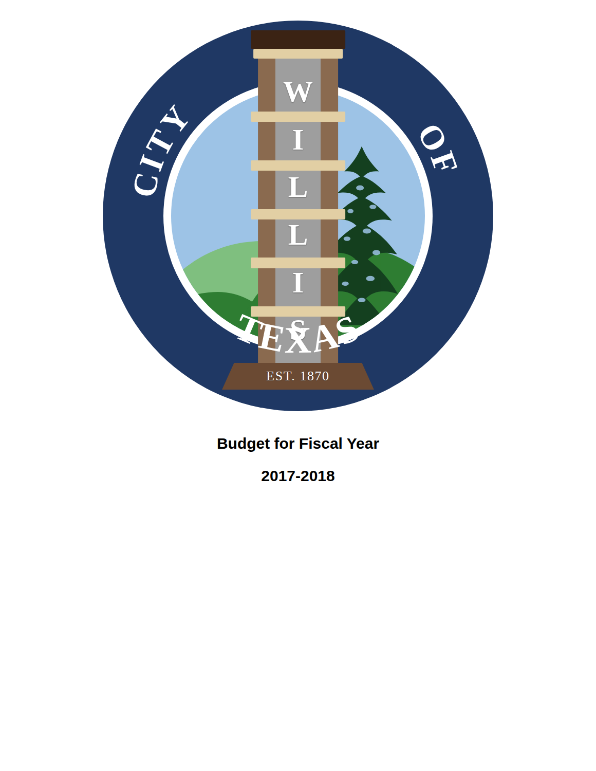W I L L I S
EST. 1870
CITY OF TEXAS
Budget for Fiscal Year
2017-2018